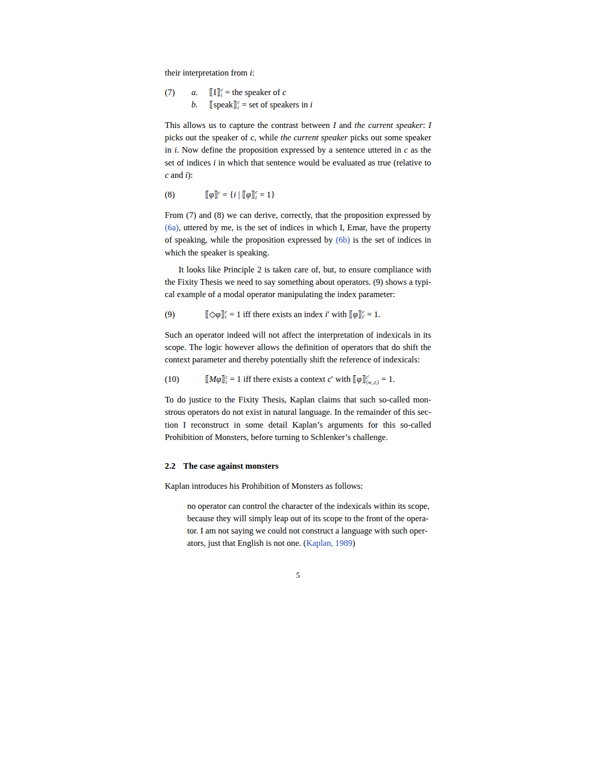their interpretation from i:
(7)
a.
⟦I⟧ci = the speaker of c
b.
⟦speak⟧ci = set of speakers in i
This allows us to capture the contrast between I and the current speaker: I picks out the speaker of c, while the current speaker picks out some speaker in i. Now define the proposition expressed by a sentence uttered in c as the set of indices i in which that sentence would be evaluated as true (relative to c and i):
(8)
⟦φ⟧c = {i | ⟦φ⟧ci = 1}
From (7) and (8) we can derive, correctly, that the proposition expressed by (6a), uttered by me, is the set of indices in which I, Emar, have the property of speaking, while the proposition expressed by (6b) is the set of indices in which the speaker is speaking.
It looks like Principle 2 is taken care of, but, to ensure compliance with the Fixity Thesis we need to say something about operators. (9) shows a typical example of a modal operator manipulating the index parameter:
(9)
⟦◇φ⟧ci = 1 iff there exists an index i′ with ⟦φ⟧ci′ = 1.
Such an operator indeed will not affect the interpretation of indexicals in its scope. The logic however allows the definition of operators that do shift the context parameter and thereby potentially shift the reference of indexicals:
(10)
⟦Mφ⟧ci = 1 iff there exists a context c′ with ⟦φ⟧c′⟨wc,tc⟩ = 1.
To do justice to the Fixity Thesis, Kaplan claims that such so-called monstrous operators do not exist in natural language. In the remainder of this section I reconstruct in some detail Kaplan’s arguments for this so-called Prohibition of Monsters, before turning to Schlenker’s challenge.
2.2 The case against monsters
Kaplan introduces his Prohibition of Monsters as follows:
no operator can control the character of the indexicals within its scope, because they will simply leap out of its scope to the front of the operator. I am not saying we could not construct a language with such operators, just that English is not one. (Kaplan, 1989)
5